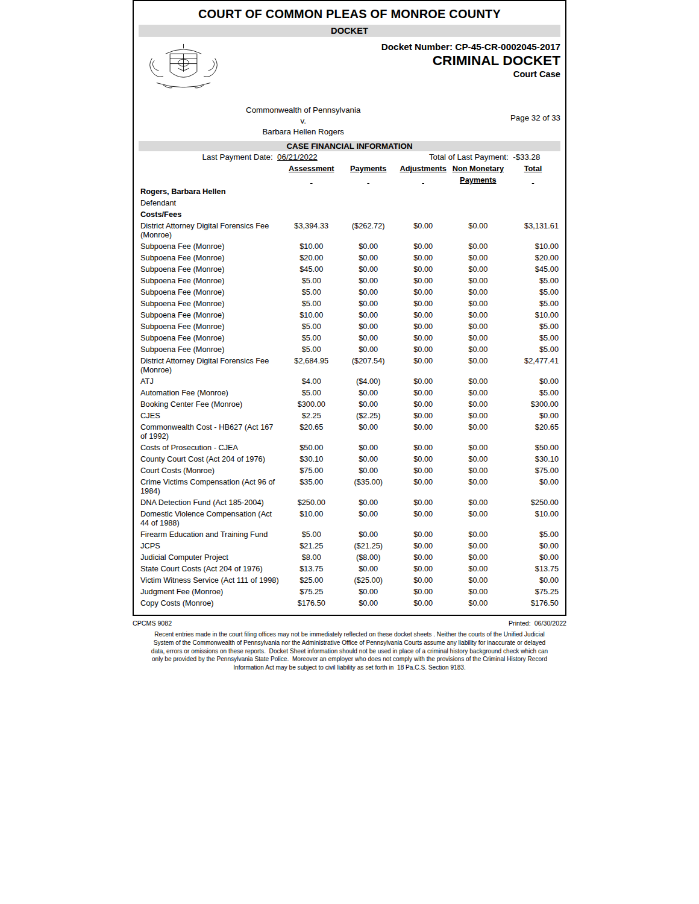COURT OF COMMON PLEAS OF MONROE COUNTY
DOCKET
Docket Number: CP-45-CR-0002045-2017
CRIMINAL DOCKET
Court Case
Commonwealth of Pennsylvania
v.
Barbara Hellen Rogers
Page 32 of 33
CASE FINANCIAL INFORMATION
Last Payment Date: 06/21/2022
Total of Last Payment: -$33.28
| | Assessment | Payments | Adjustments | Non Monetary | Total |
| --- | --- | --- | --- | --- | --- |
| | | | | Payments | |
| Rogers, Barbara Hellen | |
| Defendant | |
| Costs/Fees | |
| District Attorney Digital Forensics Fee (Monroe) | $3,394.33 | ($262.72) | $0.00 | $0.00 | $3,131.61 |
| Subpoena Fee (Monroe) | $10.00 | $0.00 | $0.00 | $0.00 | $10.00 |
| Subpoena Fee (Monroe) | $20.00 | $0.00 | $0.00 | $0.00 | $20.00 |
| Subpoena Fee (Monroe) | $45.00 | $0.00 | $0.00 | $0.00 | $45.00 |
| Subpoena Fee (Monroe) | $5.00 | $0.00 | $0.00 | $0.00 | $5.00 |
| Subpoena Fee (Monroe) | $5.00 | $0.00 | $0.00 | $0.00 | $5.00 |
| Subpoena Fee (Monroe) | $5.00 | $0.00 | $0.00 | $0.00 | $5.00 |
| Subpoena Fee (Monroe) | $10.00 | $0.00 | $0.00 | $0.00 | $10.00 |
| Subpoena Fee (Monroe) | $5.00 | $0.00 | $0.00 | $0.00 | $5.00 |
| Subpoena Fee (Monroe) | $5.00 | $0.00 | $0.00 | $0.00 | $5.00 |
| Subpoena Fee (Monroe) | $5.00 | $0.00 | $0.00 | $0.00 | $5.00 |
| District Attorney Digital Forensics Fee (Monroe) | $2,684.95 | ($207.54) | $0.00 | $0.00 | $2,477.41 |
| ATJ | $4.00 | ($4.00) | $0.00 | $0.00 | $0.00 |
| Automation Fee (Monroe) | $5.00 | $0.00 | $0.00 | $0.00 | $5.00 |
| Booking Center Fee (Monroe) | $300.00 | $0.00 | $0.00 | $0.00 | $300.00 |
| CJES | $2.25 | ($2.25) | $0.00 | $0.00 | $0.00 |
| Commonwealth Cost - HB627 (Act 167 of 1992) | $20.65 | $0.00 | $0.00 | $0.00 | $20.65 |
| Costs of Prosecution - CJEA | $50.00 | $0.00 | $0.00 | $0.00 | $50.00 |
| County Court Cost (Act 204 of 1976) | $30.10 | $0.00 | $0.00 | $0.00 | $30.10 |
| Court Costs (Monroe) | $75.00 | $0.00 | $0.00 | $0.00 | $75.00 |
| Crime Victims Compensation (Act 96 of 1984) | $35.00 | ($35.00) | $0.00 | $0.00 | $0.00 |
| DNA Detection Fund (Act 185-2004) | $250.00 | $0.00 | $0.00 | $0.00 | $250.00 |
| Domestic Violence Compensation (Act 44 of 1988) | $10.00 | $0.00 | $0.00 | $0.00 | $10.00 |
| Firearm Education and Training Fund | $5.00 | $0.00 | $0.00 | $0.00 | $5.00 |
| JCPS | $21.25 | ($21.25) | $0.00 | $0.00 | $0.00 |
| Judicial Computer Project | $8.00 | ($8.00) | $0.00 | $0.00 | $0.00 |
| State Court Costs (Act 204 of 1976) | $13.75 | $0.00 | $0.00 | $0.00 | $13.75 |
| Victim Witness Service (Act 111 of 1998) | $25.00 | ($25.00) | $0.00 | $0.00 | $0.00 |
| Judgment Fee (Monroe) | $75.25 | $0.00 | $0.00 | $0.00 | $75.25 |
| Copy Costs (Monroe) | $176.50 | $0.00 | $0.00 | $0.00 | $176.50 |
CPCMS 9082
Printed: 06/30/2022
Recent entries made in the court filing offices may not be immediately reflected on these docket sheets . Neither the courts of the Unified Judicial System of the Commonwealth of Pennsylvania nor the Administrative Office of Pennsylvania Courts assume any liability for inaccurate or delayed data, errors or omissions on these reports. Docket Sheet information should not be used in place of a criminal history background check which can only be provided by the Pennsylvania State Police. Moreover an employer who does not comply with the provisions of the Criminal History Record Information Act may be subject to civil liability as set forth in 18 Pa.C.S. Section 9183.